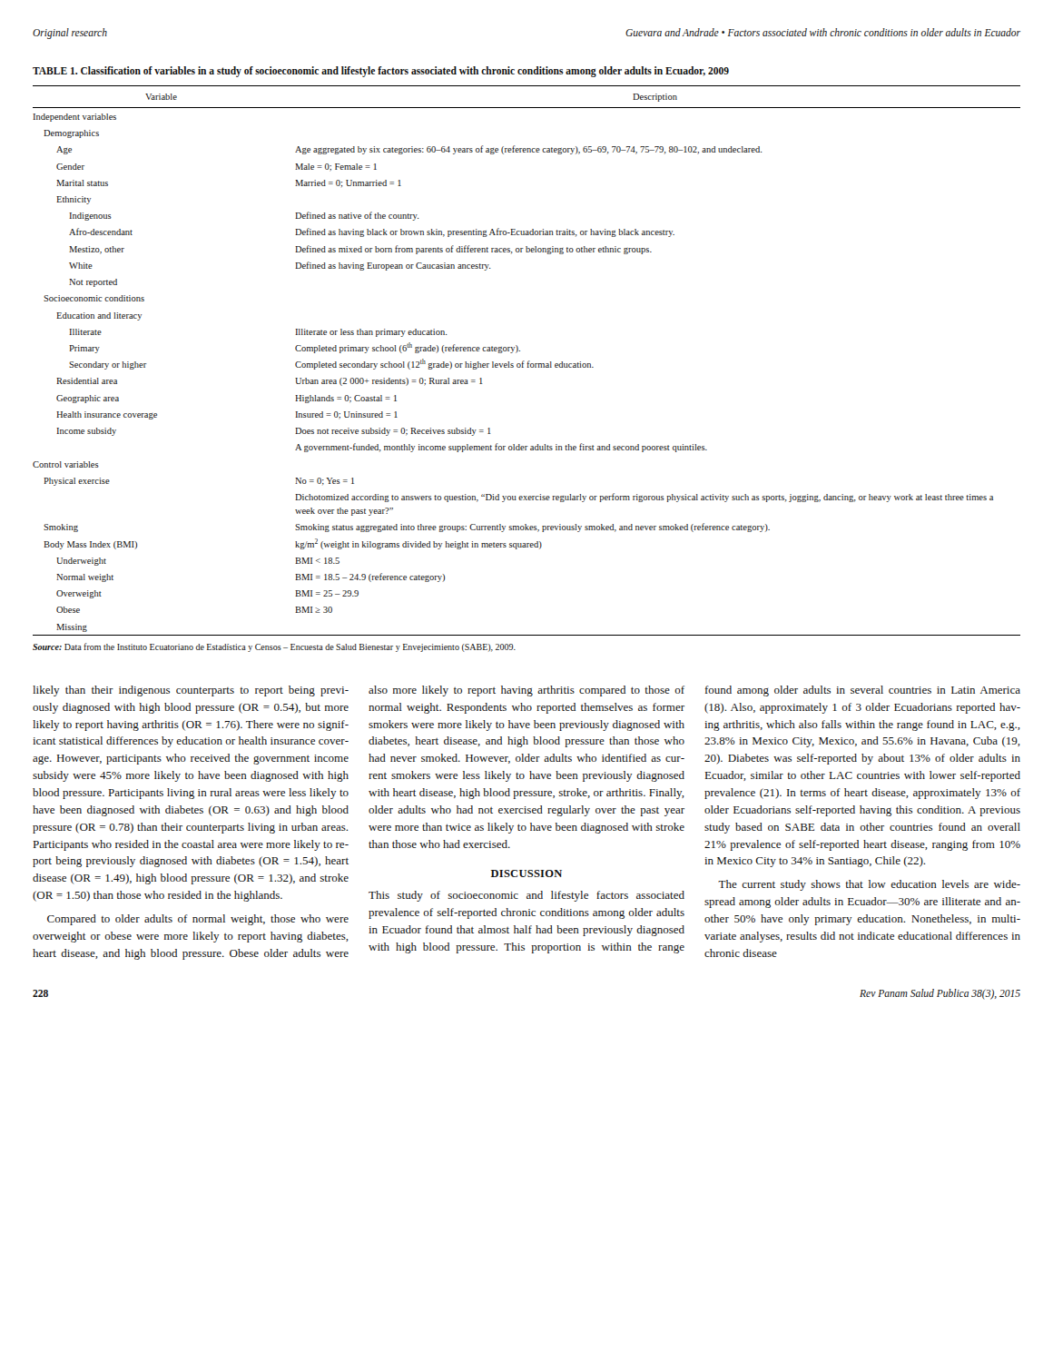Original research
Guevara and Andrade • Factors associated with chronic conditions in older adults in Ecuador
TABLE 1. Classification of variables in a study of socioeconomic and lifestyle factors associated with chronic conditions among older adults in Ecuador, 2009
| Variable | Description |
| --- | --- |
| Independent variables | |
| Demographics | |
| Age | Age aggregated by six categories: 60–64 years of age (reference category), 65–69, 70–74, 75–79, 80–102, and undeclared. |
| Gender | Male = 0; Female = 1 |
| Marital status | Married = 0; Unmarried = 1 |
| Ethnicity | |
| Indigenous | Defined as native of the country. |
| Afro-descendant | Defined as having black or brown skin, presenting Afro-Ecuadorian traits, or having black ancestry. |
| Mestizo, other | Defined as mixed or born from parents of different races, or belonging to other ethnic groups. |
| White | Defined as having European or Caucasian ancestry. |
| Not reported | |
| Socioeconomic conditions | |
| Education and literacy | |
| Illiterate | Illiterate or less than primary education. |
| Primary | Completed primary school (6 th grade) (reference category). |
| Secondary or higher | Completed secondary school (12 th grade) or higher levels of formal education. |
| Residential area | Urban area (2 000+ residents) = 0; Rural area = 1 |
| Geographic area | Highlands = 0; Coastal = 1 |
| Health insurance coverage | Insured = 0; Uninsured = 1 |
| Income subsidy | Does not receive subsidy = 0; Receives subsidy = 1 |
| | A government-funded, monthly income supplement for older adults in the first and second poorest quintiles. |
| Control variables | |
| Physical exercise | No = 0; Yes = 1 |
| | Dichotomized according to answers to question, “Did you exercise regularly or perform rigorous physical activity such as sports, jogging, dancing, or heavy work at least three times a week over the past year?” |
| Smoking | Smoking status aggregated into three groups: Currently smokes, previously smoked, and never smoked (reference category). |
| Body Mass Index (BMI) | kg/m 2 (weight in kilograms divided by height in meters squared) |
| Underweight | BMI < 18.5 |
| Normal weight | BMI = 18.5 – 24.9 (reference category) |
| Overweight | BMI = 25 – 29.9 |
| Obese | BMI ≥ 30 |
| Missing | |
Source: Data from the Instituto Ecuatoriano de Estadística y Censos – Encuesta de Salud Bienestar y Envejecimiento (SABE), 2009.
likely than their indigenous counterparts to report being previously diagnosed with high blood pressure (OR = 0.54), but more likely to report having arthritis (OR = 1.76). There were no significant statistical differences by education or health insurance coverage. However, participants who received the government income subsidy were 45% more likely to have been diagnosed with high blood pressure. Participants living in rural areas were less likely to have been diagnosed with diabetes (OR = 0.63) and high blood pressure (OR = 0.78) than their counterparts living in urban areas. Participants who resided in the coastal area were more likely to report being previously diagnosed with diabetes (OR = 1.54), heart disease (OR = 1.49), high blood pressure (OR = 1.32), and stroke (OR = 1.50) than those who resided in the highlands.
Compared to older adults of normal weight, those who were overweight or obese were more likely to report having diabetes, heart disease, and high blood pressure. Obese older adults were also more likely to report having arthritis compared to those of normal weight. Respondents who reported themselves as former smokers were more likely to have been previously diagnosed with diabetes, heart disease, and high blood pressure than those who had never smoked. However, older adults who identified as current smokers were less likely to have been previously diagnosed with heart disease, high blood pressure, stroke, or arthritis. Finally, older adults who had not exercised regularly over the past year were more than twice as likely to have been diagnosed with stroke than those who had exercised.
DISCUSSION
This study of socioeconomic and lifestyle factors associated prevalence of self-reported chronic conditions among older adults in Ecuador found that almost half had been previously diagnosed with high blood pressure. This proportion is within the range found among older adults in several countries in Latin America (18). Also, approximately 1 of 3 older Ecuadorians reported having arthritis, which also falls within the range found in LAC, e.g., 23.8% in Mexico City, Mexico, and 55.6% in Havana, Cuba (19, 20). Diabetes was self-reported by about 13% of older adults in Ecuador, similar to other LAC countries with lower self-reported prevalence (21). In terms of heart disease, approximately 13% of older Ecuadorians self-reported having this condition. A previous study based on SABE data in other countries found an overall 21% prevalence of self-reported heart disease, ranging from 10% in Mexico City to 34% in Santiago, Chile (22).
The current study shows that low education levels are widespread among older adults in Ecuador—30% are illiterate and another 50% have only primary education. Nonetheless, in multivariate analyses, results did not indicate educational differences in chronic disease
228
Rev Panam Salud Publica 38(3), 2015